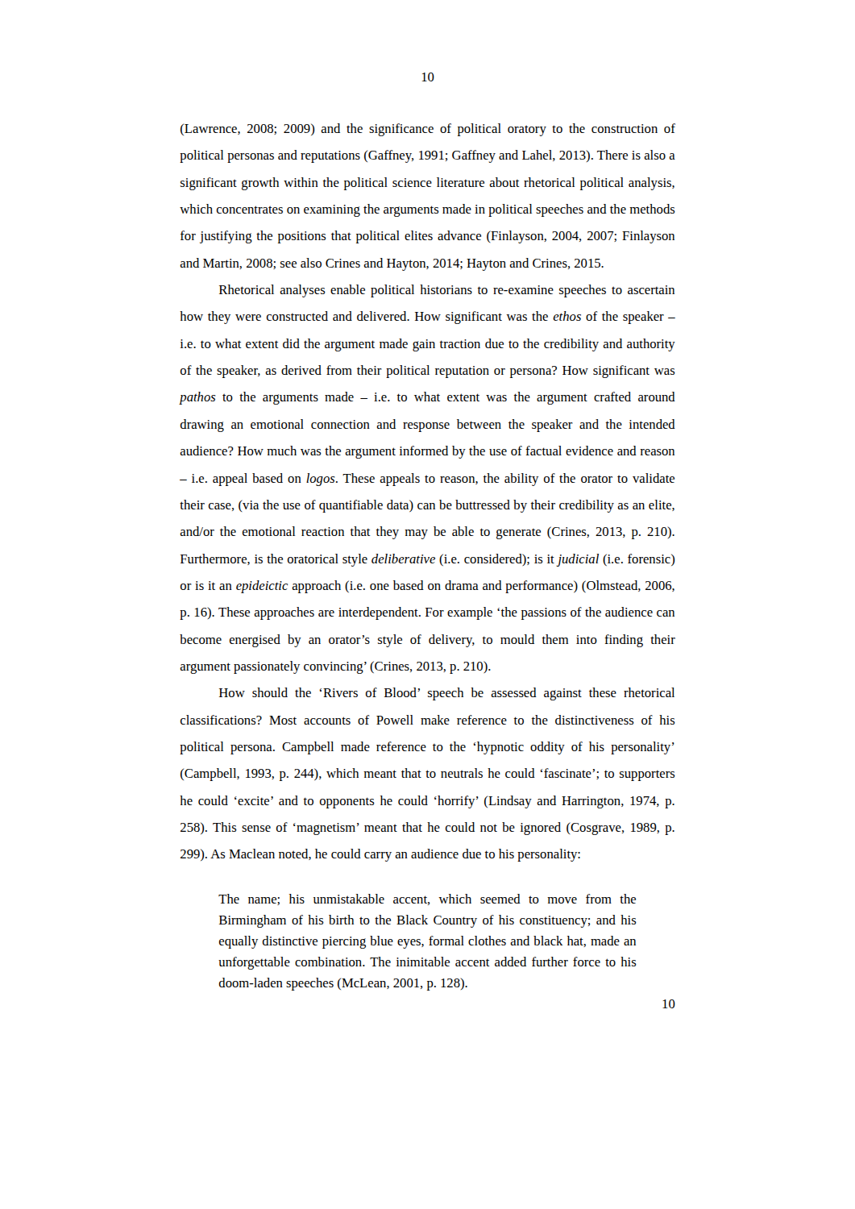10
(Lawrence, 2008; 2009) and the significance of political oratory to the construction of political personas and reputations (Gaffney, 1991; Gaffney and Lahel, 2013). There is also a significant growth within the political science literature about rhetorical political analysis, which concentrates on examining the arguments made in political speeches and the methods for justifying the positions that political elites advance (Finlayson, 2004, 2007; Finlayson and Martin, 2008; see also Crines and Hayton, 2014; Hayton and Crines, 2015.
Rhetorical analyses enable political historians to re-examine speeches to ascertain how they were constructed and delivered. How significant was the ethos of the speaker – i.e. to what extent did the argument made gain traction due to the credibility and authority of the speaker, as derived from their political reputation or persona? How significant was pathos to the arguments made – i.e. to what extent was the argument crafted around drawing an emotional connection and response between the speaker and the intended audience? How much was the argument informed by the use of factual evidence and reason – i.e. appeal based on logos. These appeals to reason, the ability of the orator to validate their case, (via the use of quantifiable data) can be buttressed by their credibility as an elite, and/or the emotional reaction that they may be able to generate (Crines, 2013, p. 210). Furthermore, is the oratorical style deliberative (i.e. considered); is it judicial (i.e. forensic) or is it an epideictic approach (i.e. one based on drama and performance) (Olmstead, 2006, p. 16). These approaches are interdependent. For example ‘the passions of the audience can become energised by an orator’s style of delivery, to mould them into finding their argument passionately convincing’ (Crines, 2013, p. 210).
How should the ‘Rivers of Blood’ speech be assessed against these rhetorical classifications? Most accounts of Powell make reference to the distinctiveness of his political persona. Campbell made reference to the ‘hypnotic oddity of his personality’ (Campbell, 1993, p. 244), which meant that to neutrals he could ‘fascinate’; to supporters he could ‘excite’ and to opponents he could ‘horrify’ (Lindsay and Harrington, 1974, p. 258). This sense of ‘magnetism’ meant that he could not be ignored (Cosgrave, 1989, p. 299). As Maclean noted, he could carry an audience due to his personality:
The name; his unmistakable accent, which seemed to move from the Birmingham of his birth to the Black Country of his constituency; and his equally distinctive piercing blue eyes, formal clothes and black hat, made an unforgettable combination. The inimitable accent added further force to his doom-laden speeches (McLean, 2001, p. 128).
10